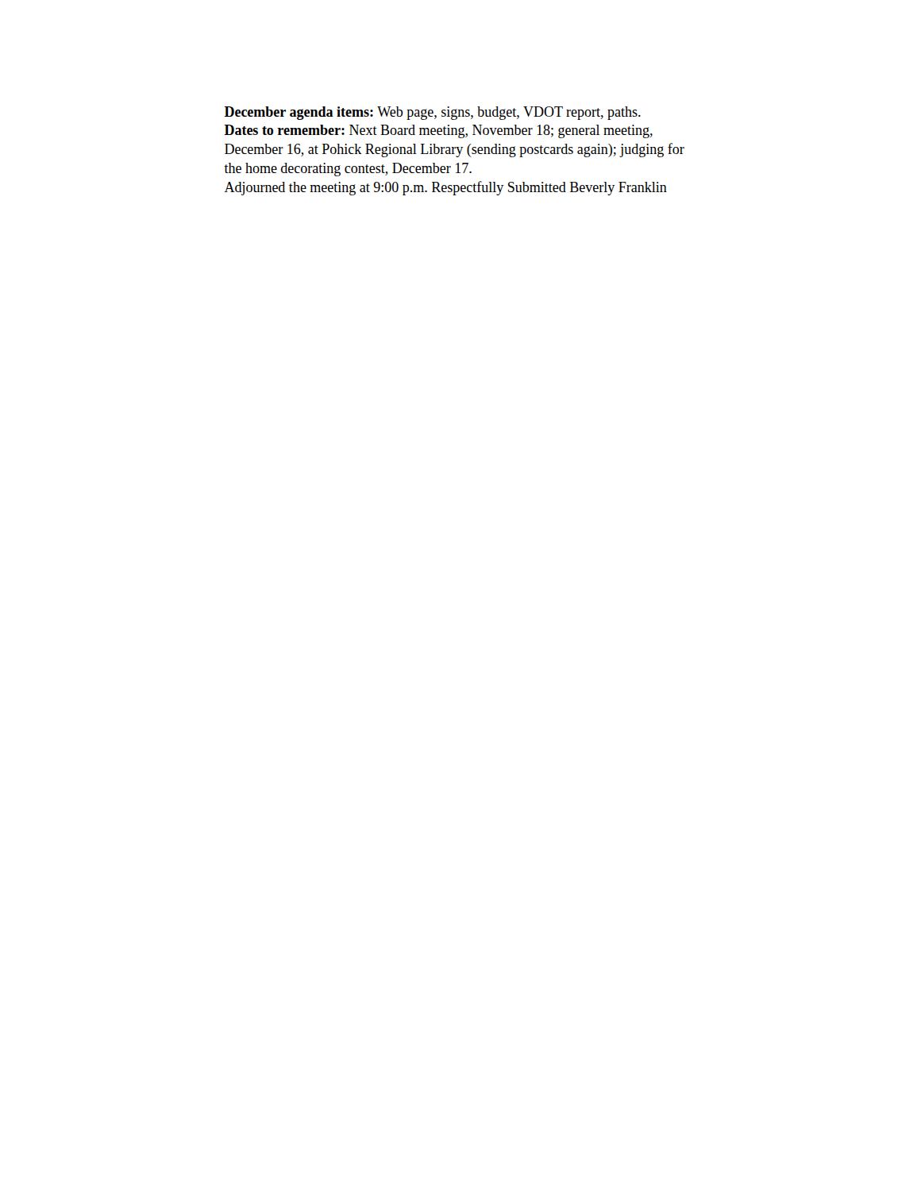December agenda items: Web page, signs, budget, VDOT report, paths.
Dates to remember: Next Board meeting, November 18; general meeting, December 16, at Pohick Regional Library (sending postcards again); judging for the home decorating contest, December 17.
Adjourned the meeting at 9:00 p.m. Respectfully Submitted Beverly Franklin